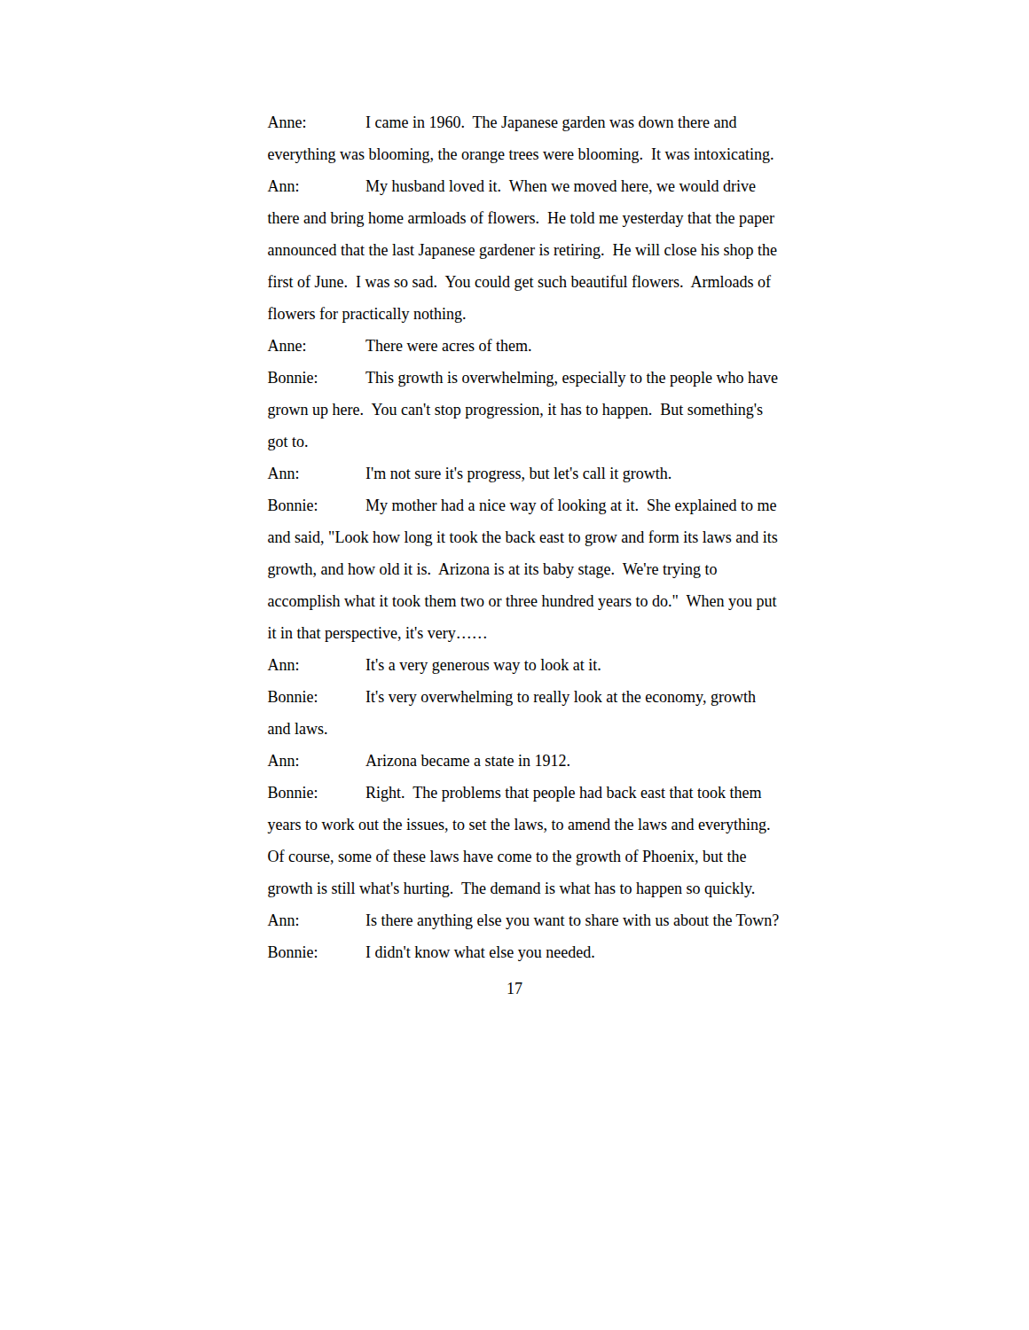Anne: I came in 1960. The Japanese garden was down there and everything was blooming, the orange trees were blooming. It was intoxicating.
Ann: My husband loved it. When we moved here, we would drive there and bring home armloads of flowers. He told me yesterday that the paper announced that the last Japanese gardener is retiring. He will close his shop the first of June. I was so sad. You could get such beautiful flowers. Armloads of flowers for practically nothing.
Anne: There were acres of them.
Bonnie: This growth is overwhelming, especially to the people who have grown up here. You can't stop progression, it has to happen. But something's got to.
Ann: I'm not sure it's progress, but let's call it growth.
Bonnie: My mother had a nice way of looking at it. She explained to me and said, "Look how long it took the back east to grow and form its laws and its growth, and how old it is. Arizona is at its baby stage. We're trying to accomplish what it took them two or three hundred years to do." When you put it in that perspective, it's very……
Ann: It's a very generous way to look at it.
Bonnie: It's very overwhelming to really look at the economy, growth and laws.
Ann: Arizona became a state in 1912.
Bonnie: Right. The problems that people had back east that took them years to work out the issues, to set the laws, to amend the laws and everything. Of course, some of these laws have come to the growth of Phoenix, but the growth is still what's hurting. The demand is what has to happen so quickly.
Ann: Is there anything else you want to share with us about the Town?
Bonnie: I didn't know what else you needed.
17